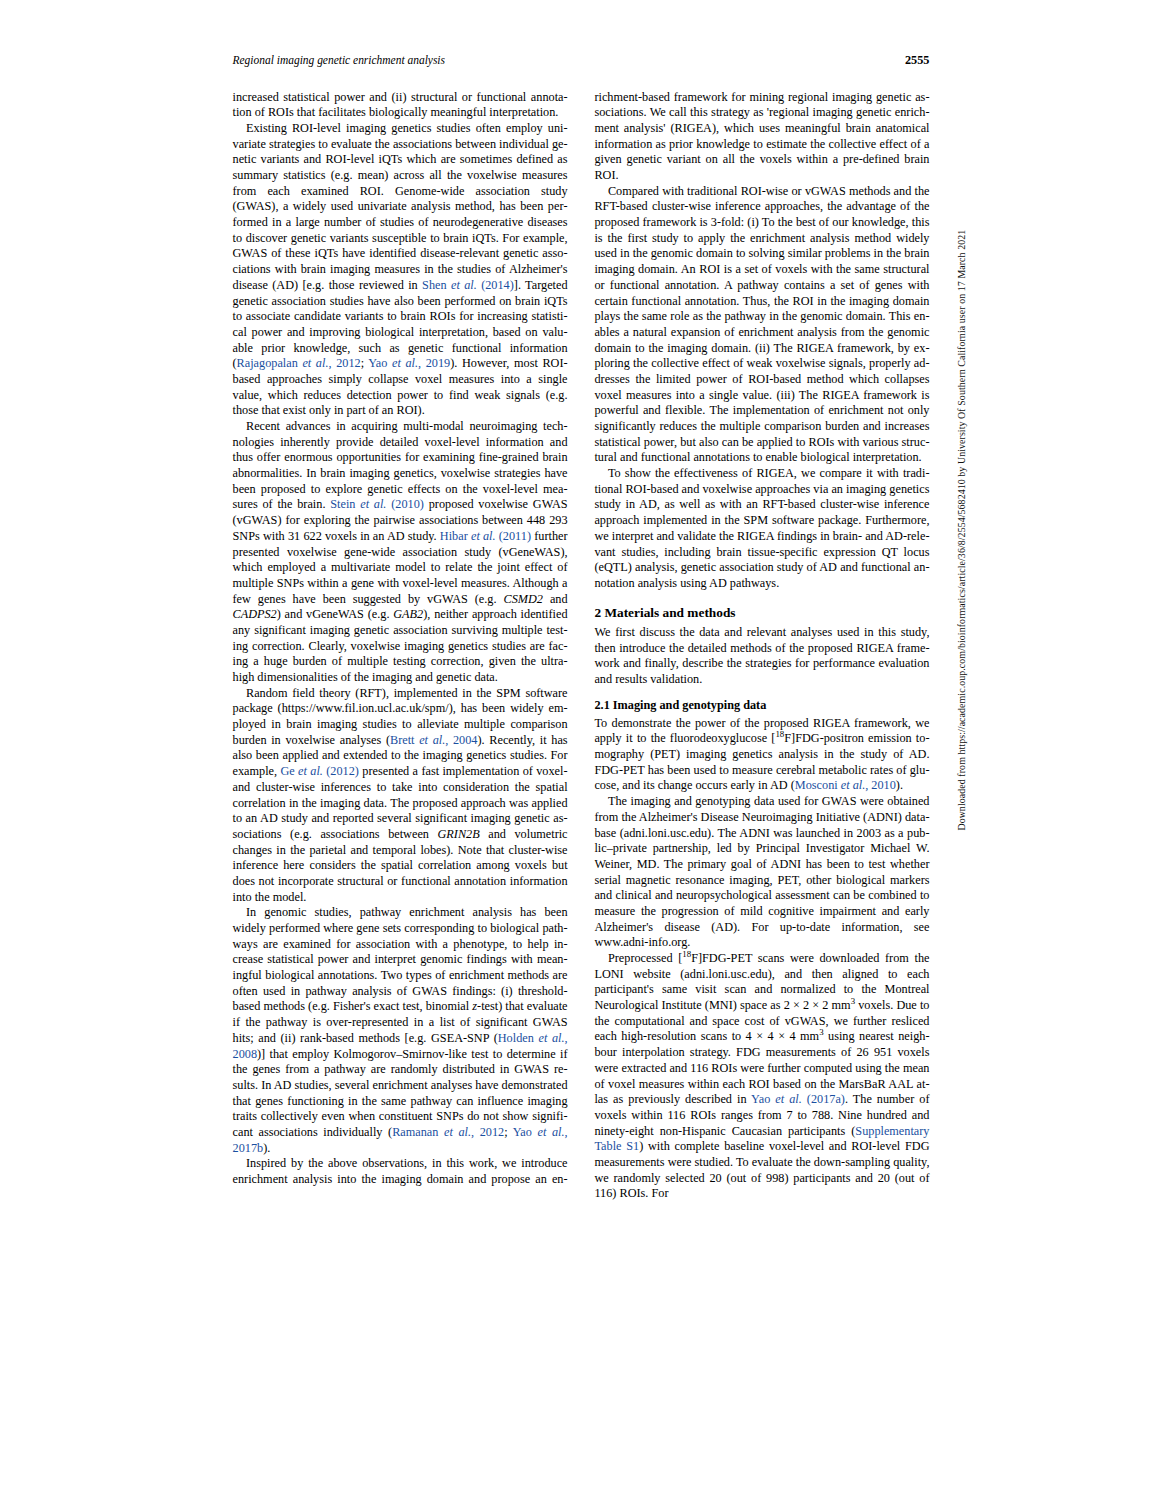Regional imaging genetic enrichment analysis
2555
Downloaded from https://academic.oup.com/bioinformatics/article/36/8/2554/5682410 by University Of Southern California user on 17 March 2021
increased statistical power and (ii) structural or functional annotation of ROIs that facilitates biologically meaningful interpretation.
Existing ROI-level imaging genetics studies often employ univariate strategies to evaluate the associations between individual genetic variants and ROI-level iQTs which are sometimes defined as summary statistics (e.g. mean) across all the voxelwise measures from each examined ROI. Genome-wide association study (GWAS), a widely used univariate analysis method, has been performed in a large number of studies of neurodegenerative diseases to discover genetic variants susceptible to brain iQTs. For example, GWAS of these iQTs have identified disease-relevant genetic associations with brain imaging measures in the studies of Alzheimer's disease (AD) [e.g. those reviewed in Shen et al. (2014)]. Targeted genetic association studies have also been performed on brain iQTs to associate candidate variants to brain ROIs for increasing statistical power and improving biological interpretation, based on valuable prior knowledge, such as genetic functional information (Rajagopalan et al., 2012; Yao et al., 2019). However, most ROI-based approaches simply collapse voxel measures into a single value, which reduces detection power to find weak signals (e.g. those that exist only in part of an ROI).
Recent advances in acquiring multi-modal neuroimaging technologies inherently provide detailed voxel-level information and thus offer enormous opportunities for examining fine-grained brain abnormalities. In brain imaging genetics, voxelwise strategies have been proposed to explore genetic effects on the voxel-level measures of the brain. Stein et al. (2010) proposed voxelwise GWAS (vGWAS) for exploring the pairwise associations between 448 293 SNPs with 31 622 voxels in an AD study. Hibar et al. (2011) further presented voxelwise gene-wide association study (vGeneWAS), which employed a multivariate model to relate the joint effect of multiple SNPs within a gene with voxel-level measures. Although a few genes have been suggested by vGWAS (e.g. CSMD2 and CADPS2) and vGeneWAS (e.g. GAB2), neither approach identified any significant imaging genetic association surviving multiple testing correction. Clearly, voxelwise imaging genetics studies are facing a huge burden of multiple testing correction, given the ultra-high dimensionalities of the imaging and genetic data.
Random field theory (RFT), implemented in the SPM software package (https://www.fil.ion.ucl.ac.uk/spm/), has been widely employed in brain imaging studies to alleviate multiple comparison burden in voxelwise analyses (Brett et al., 2004). Recently, it has also been applied and extended to the imaging genetics studies. For example, Ge et al. (2012) presented a fast implementation of voxel- and cluster-wise inferences to take into consideration the spatial correlation in the imaging data. The proposed approach was applied to an AD study and reported several significant imaging genetic associations (e.g. associations between GRIN2B and volumetric changes in the parietal and temporal lobes). Note that cluster-wise inference here considers the spatial correlation among voxels but does not incorporate structural or functional annotation information into the model.
In genomic studies, pathway enrichment analysis has been widely performed where gene sets corresponding to biological pathways are examined for association with a phenotype, to help increase statistical power and interpret genomic findings with meaningful biological annotations. Two types of enrichment methods are often used in pathway analysis of GWAS findings: (i) threshold-based methods (e.g. Fisher's exact test, binomial z-test) that evaluate if the pathway is over-represented in a list of significant GWAS hits; and (ii) rank-based methods [e.g. GSEA-SNP (Holden et al., 2008)] that employ Kolmogorov–Smirnov-like test to determine if the genes from a pathway are randomly distributed in GWAS results. In AD studies, several enrichment analyses have demonstrated that genes functioning in the same pathway can influence imaging traits collectively even when constituent SNPs do not show significant associations individually (Ramanan et al., 2012; Yao et al., 2017b).
Inspired by the above observations, in this work, we introduce enrichment analysis into the imaging domain and propose an enrichment-based framework for mining regional imaging genetic associations. We call this strategy as 'regional imaging genetic enrichment analysis' (RIGEA), which uses meaningful brain anatomical information as prior knowledge to estimate the collective effect of a given genetic variant on all the voxels within a pre-defined brain ROI.
Compared with traditional ROI-wise or vGWAS methods and the RFT-based cluster-wise inference approaches, the advantage of the proposed framework is 3-fold: (i) To the best of our knowledge, this is the first study to apply the enrichment analysis method widely used in the genomic domain to solving similar problems in the brain imaging domain. An ROI is a set of voxels with the same structural or functional annotation. A pathway contains a set of genes with certain functional annotation. Thus, the ROI in the imaging domain plays the same role as the pathway in the genomic domain. This enables a natural expansion of enrichment analysis from the genomic domain to the imaging domain. (ii) The RIGEA framework, by exploring the collective effect of weak voxelwise signals, properly addresses the limited power of ROI-based method which collapses voxel measures into a single value. (iii) The RIGEA framework is powerful and flexible. The implementation of enrichment not only significantly reduces the multiple comparison burden and increases statistical power, but also can be applied to ROIs with various structural and functional annotations to enable biological interpretation.
To show the effectiveness of RIGEA, we compare it with traditional ROI-based and voxelwise approaches via an imaging genetics study in AD, as well as with an RFT-based cluster-wise inference approach implemented in the SPM software package. Furthermore, we interpret and validate the RIGEA findings in brain- and AD-relevant studies, including brain tissue-specific expression QT locus (eQTL) analysis, genetic association study of AD and functional annotation analysis using AD pathways.
2 Materials and methods
We first discuss the data and relevant analyses used in this study, then introduce the detailed methods of the proposed RIGEA framework and finally, describe the strategies for performance evaluation and results validation.
2.1 Imaging and genotyping data
To demonstrate the power of the proposed RIGEA framework, we apply it to the fluorodeoxyglucose [18F]FDG-positron emission tomography (PET) imaging genetics analysis in the study of AD. FDG-PET has been used to measure cerebral metabolic rates of glucose, and its change occurs early in AD (Mosconi et al., 2010).
The imaging and genotyping data used for GWAS were obtained from the Alzheimer's Disease Neuroimaging Initiative (ADNI) database (adni.loni.usc.edu). The ADNI was launched in 2003 as a public–private partnership, led by Principal Investigator Michael W. Weiner, MD. The primary goal of ADNI has been to test whether serial magnetic resonance imaging, PET, other biological markers and clinical and neuropsychological assessment can be combined to measure the progression of mild cognitive impairment and early Alzheimer's disease (AD). For up-to-date information, see www.adni-info.org.
Preprocessed [18F]FDG-PET scans were downloaded from the LONI website (adni.loni.usc.edu), and then aligned to each participant's same visit scan and normalized to the Montreal Neurological Institute (MNI) space as 2 × 2 × 2 mm3 voxels. Due to the computational and space cost of vGWAS, we further resliced each high-resolution scans to 4 × 4 × 4 mm3 using nearest neighbour interpolation strategy. FDG measurements of 26 951 voxels were extracted and 116 ROIs were further computed using the mean of voxel measures within each ROI based on the MarsBaR AAL atlas as previously described in Yao et al. (2017a). The number of voxels within 116 ROIs ranges from 7 to 788. Nine hundred and ninety-eight non-Hispanic Caucasian participants (Supplementary Table S1) with complete baseline voxel-level and ROI-level FDG measurements were studied. To evaluate the down-sampling quality, we randomly selected 20 (out of 998) participants and 20 (out of 116) ROIs. For